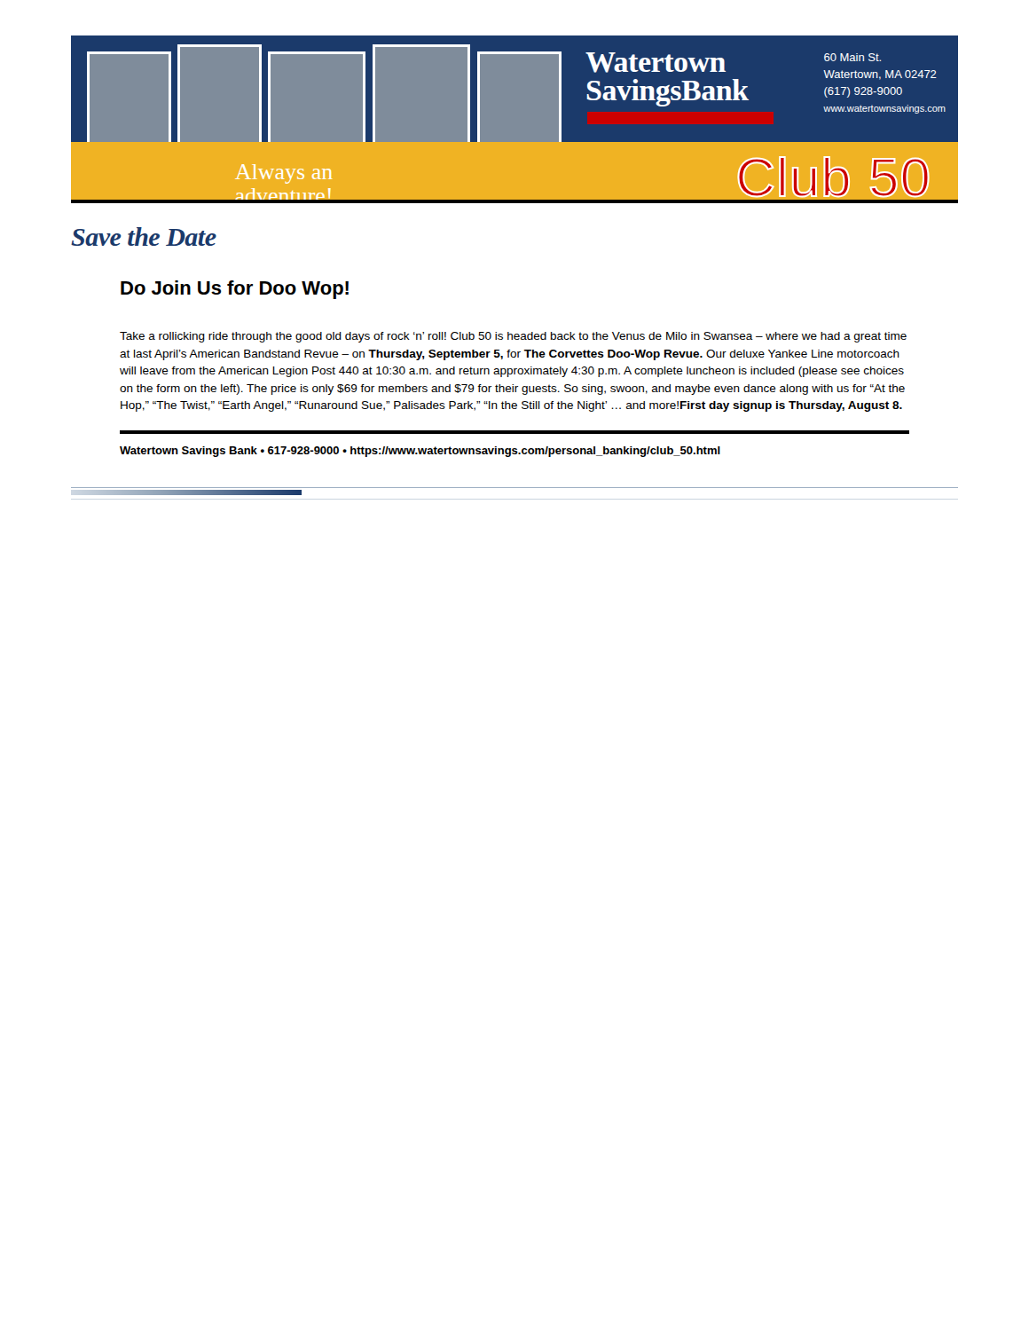WatertownSavingsBank
60 Main St.
Watertown, MA 02472
(617) 928-9000
www.watertownsavings.com
Always an
adventure!
Club 50
Save the Date
Do Join Us for Doo Wop!
Take a rollicking ride through the good old days of rock ‘n’ roll! Club 50 is headed back to the Venus de Milo in Swansea – where we had a great time at last April’s American Bandstand Revue – on Thursday, September 5, for The Corvettes Doo-Wop Revue. Our deluxe Yankee Line motorcoach will leave from the American Legion Post 440 at 10:30 a.m. and return approximately 4:30 p.m. A complete luncheon is included (please see choices on the form on the left). The price is only $69 for members and $79 for their guests. So sing, swoon, and maybe even dance along with us for “At the Hop,” “The Twist,” “Earth Angel,” “Runaround Sue,” Palisades Park,” “In the Still of the Night’ … and more!First day signup is Thursday, August 8.
Watertown Savings Bank • 617-928-9000 • https://www.watertownsavings.com/personal_banking/club_50.html